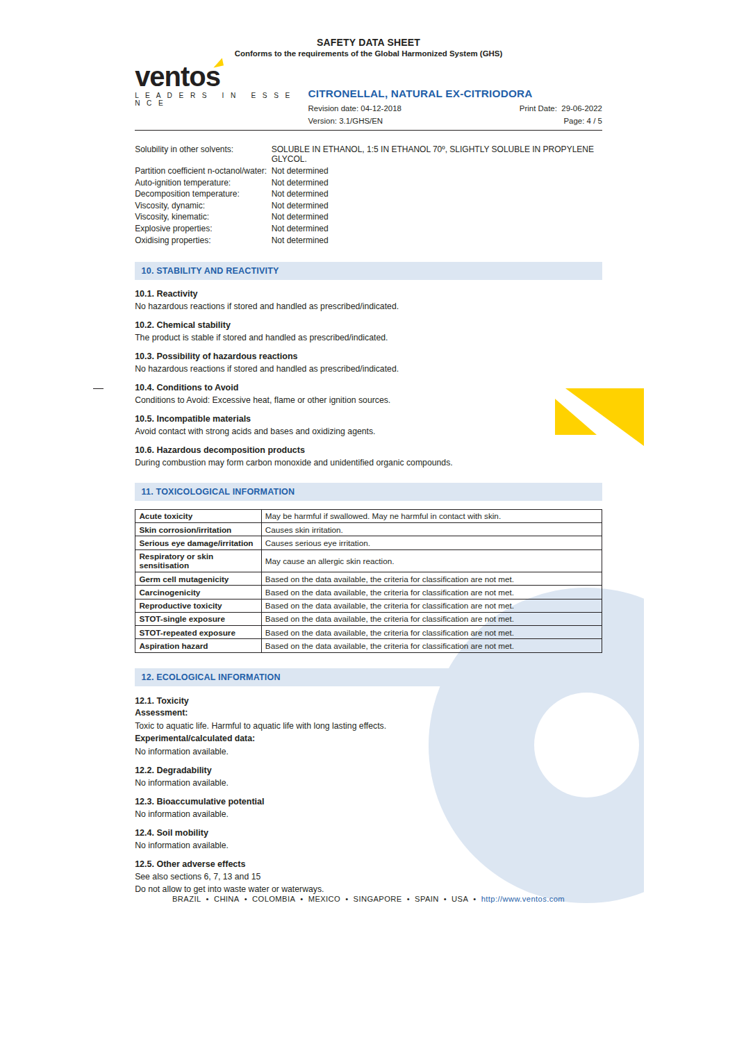SAFETY DATA SHEET
Conforms to the requirements of the Global Harmonized System (GHS)
ventos
L E A D E R S I N E S S E N C E
CITRONELLAL, NATURAL EX-CITRIODORA
Revision date: 04-12-2018 Print Date: 29-06-2022
Version: 3.1/GHS/EN Page: 4 / 5
| Solubility in other solvents: | SOLUBLE IN ETHANOL, 1:5 IN ETHANOL 70º, SLIGHTLY SOLUBLE IN PROPYLENE GLYCOL. |
| Partition coefficient n-octanol/water: | Not determined |
| Auto-ignition temperature: | Not determined |
| Decomposition temperature: | Not determined |
| Viscosity, dynamic: | Not determined |
| Viscosity, kinematic: | Not determined |
| Explosive properties: | Not determined |
| Oxidising properties: | Not determined |
10. STABILITY AND REACTIVITY
10.1. Reactivity
No hazardous reactions if stored and handled as prescribed/indicated.
10.2. Chemical stability
The product is stable if stored and handled as prescribed/indicated.
10.3. Possibility of hazardous reactions
No hazardous reactions if stored and handled as prescribed/indicated.
10.4. Conditions to Avoid
Conditions to Avoid: Excessive heat, flame or other ignition sources.
10.5. Incompatible materials
Avoid contact with strong acids and bases and oxidizing agents.
10.6. Hazardous decomposition products
During combustion may form carbon monoxide and unidentified organic compounds.
11. TOXICOLOGICAL INFORMATION
| Acute toxicity | May be harmful if swallowed. May ne harmful in contact with skin. |
| Skin corrosion/irritation | Causes skin irritation. |
| Serious eye damage/irritation | Causes serious eye irritation. |
| Respiratory or skin sensitisation | May cause an allergic skin reaction. |
| Germ cell mutagenicity | Based on the data available, the criteria for classification are not met. |
| Carcinogenicity | Based on the data available, the criteria for classification are not met. |
| Reproductive toxicity | Based on the data available, the criteria for classification are not met. |
| STOT-single exposure | Based on the data available, the criteria for classification are not met. |
| STOT-repeated exposure | Based on the data available, the criteria for classification are not met. |
| Aspiration hazard | Based on the data available, the criteria for classification are not met. |
12. ECOLOGICAL INFORMATION
12.1. Toxicity
Assessment:
Toxic to aquatic life. Harmful to aquatic life with long lasting effects.
Experimental/calculated data:
No information available.
12.2. Degradability
No information available.
12.3. Bioaccumulative potential
No information available.
12.4. Soil mobility
No information available.
12.5. Other adverse effects
See also sections 6, 7, 13 and 15
Do not allow to get into waste water or waterways.
BRAZIL • CHINA • COLOMBIA • MEXICO • SINGAPORE • SPAIN • USA • http://www.ventos.com